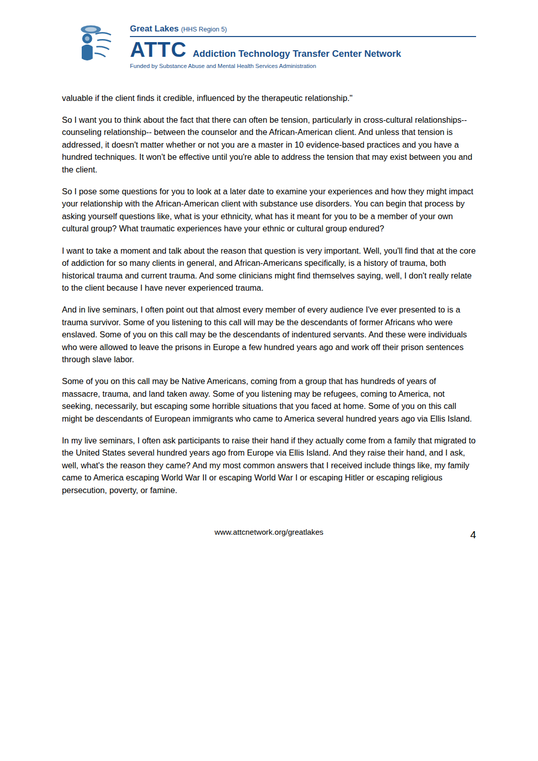Great Lakes (HHS Region 5)
ATTC Addiction Technology Transfer Center Network
Funded by Substance Abuse and Mental Health Services Administration
valuable if the client finds it credible, influenced by the therapeutic relationship."
So I want you to think about the fact that there can often be tension, particularly in cross-cultural relationships-- counseling relationship-- between the counselor and the African-American client. And unless that tension is addressed, it doesn't matter whether or not you are a master in 10 evidence-based practices and you have a hundred techniques. It won't be effective until you're able to address the tension that may exist between you and the client.
So I pose some questions for you to look at a later date to examine your experiences and how they might impact your relationship with the African-American client with substance use disorders. You can begin that process by asking yourself questions like, what is your ethnicity, what has it meant for you to be a member of your own cultural group? What traumatic experiences have your ethnic or cultural group endured?
I want to take a moment and talk about the reason that question is very important. Well, you'll find that at the core of addiction for so many clients in general, and African-Americans specifically, is a history of trauma, both historical trauma and current trauma. And some clinicians might find themselves saying, well, I don't really relate to the client because I have never experienced trauma.
And in live seminars, I often point out that almost every member of every audience I've ever presented to is a trauma survivor. Some of you listening to this call will may be the descendants of former Africans who were enslaved. Some of you on this call may be the descendants of indentured servants. And these were individuals who were allowed to leave the prisons in Europe a few hundred years ago and work off their prison sentences through slave labor.
Some of you on this call may be Native Americans, coming from a group that has hundreds of years of massacre, trauma, and land taken away. Some of you listening may be refugees, coming to America, not seeking, necessarily, but escaping some horrible situations that you faced at home. Some of you on this call might be descendants of European immigrants who came to America several hundred years ago via Ellis Island.
In my live seminars, I often ask participants to raise their hand if they actually come from a family that migrated to the United States several hundred years ago from Europe via Ellis Island. And they raise their hand, and I ask, well, what's the reason they came? And my most common answers that I received include things like, my family came to America escaping World War II or escaping World War I or escaping Hitler or escaping religious persecution, poverty, or famine.
www.attcnetwork.org/greatlakes 4